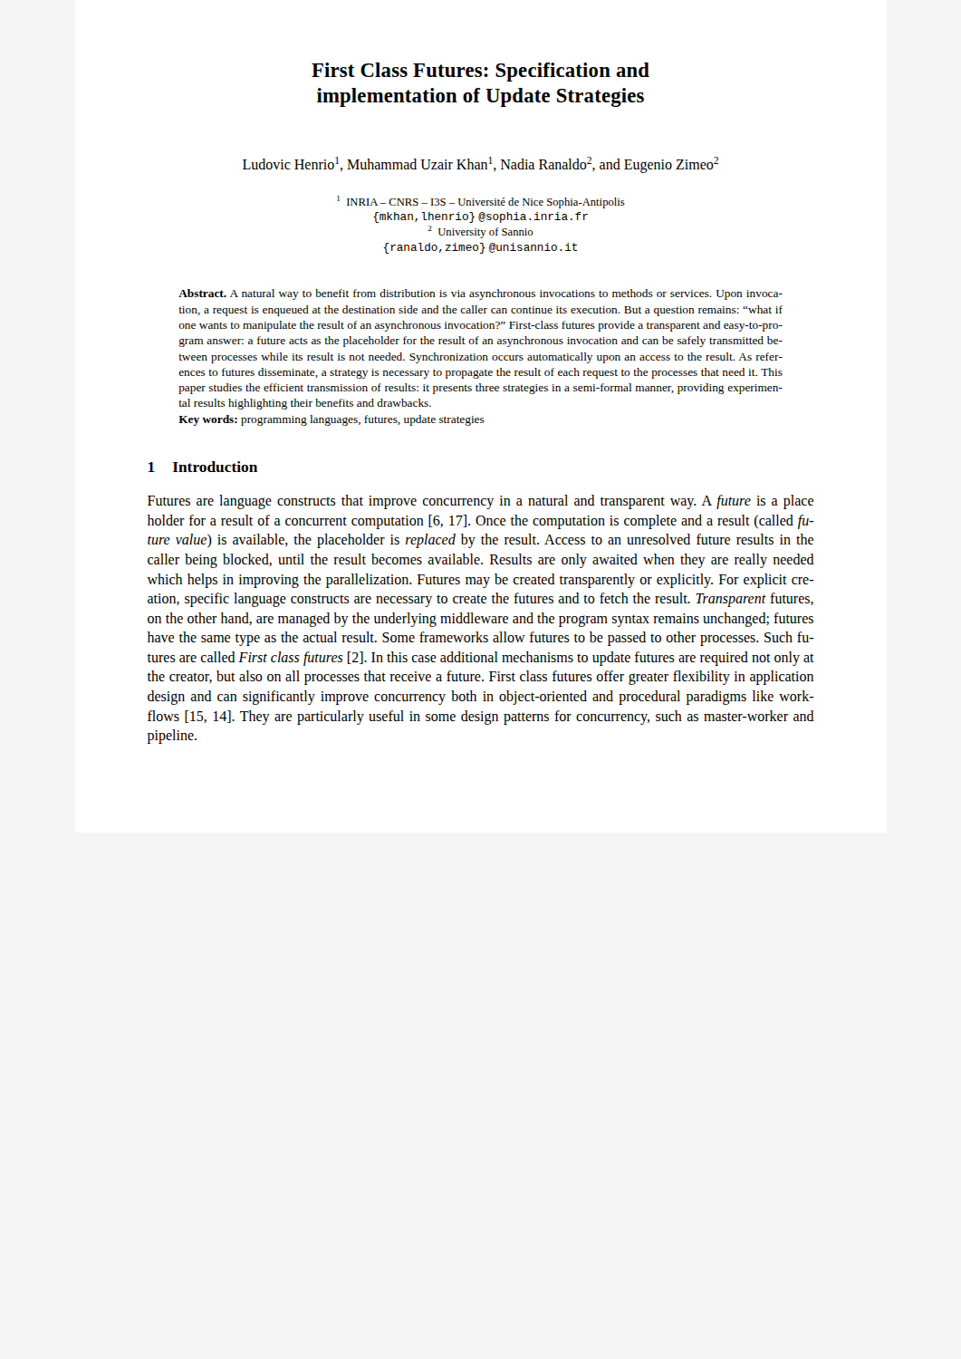First Class Futures: Specification and
implementation of Update Strategies
Ludovic Henrio1, Muhammad Uzair Khan1, Nadia Ranaldo2, and Eugenio Zimeo2
1 INRIA – CNRS – I3S – Université de Nice Sophia-Antipolis {mkhan,lhenrio} @sophia.inria.fr 2 University of Sannio {ranaldo,zimeo} @unisannio.it
Abstract. A natural way to benefit from distribution is via asynchronous invocations to methods or services. Upon invocation, a request is enqueued at the destination side and the caller can continue its execution. But a question remains: “what if one wants to manipulate the result of an asynchronous invocation?” First-class futures provide a transparent and easy-to-program answer: a future acts as the placeholder for the result of an asynchronous invocation and can be safely transmitted between processes while its result is not needed. Synchronization occurs automatically upon an access to the result. As references to futures disseminate, a strategy is necessary to propagate the result of each request to the processes that need it. This paper studies the efficient transmission of results: it presents three strategies in a semi-formal manner, providing experimental results highlighting their benefits and drawbacks.
Key words: programming languages, futures, update strategies
1 Introduction
Futures are language constructs that improve concurrency in a natural and transparent way. A future is a place holder for a result of a concurrent computation [6, 17]. Once the computation is complete and a result (called future value) is available, the placeholder is replaced by the result. Access to an unresolved future results in the caller being blocked, until the result becomes available. Results are only awaited when they are really needed which helps in improving the parallelization. Futures may be created transparently or explicitly. For explicit creation, specific language constructs are necessary to create the futures and to fetch the result. Transparent futures, on the other hand, are managed by the underlying middleware and the program syntax remains unchanged; futures have the same type as the actual result. Some frameworks allow futures to be passed to other processes. Such futures are called First class futures [2]. In this case additional mechanisms to update futures are required not only at the creator, but also on all processes that receive a future. First class futures offer greater flexibility in application design and can significantly improve concurrency both in object-oriented and procedural paradigms like workflows [15, 14]. They are particularly useful in some design patterns for concurrency, such as master-worker and pipeline.